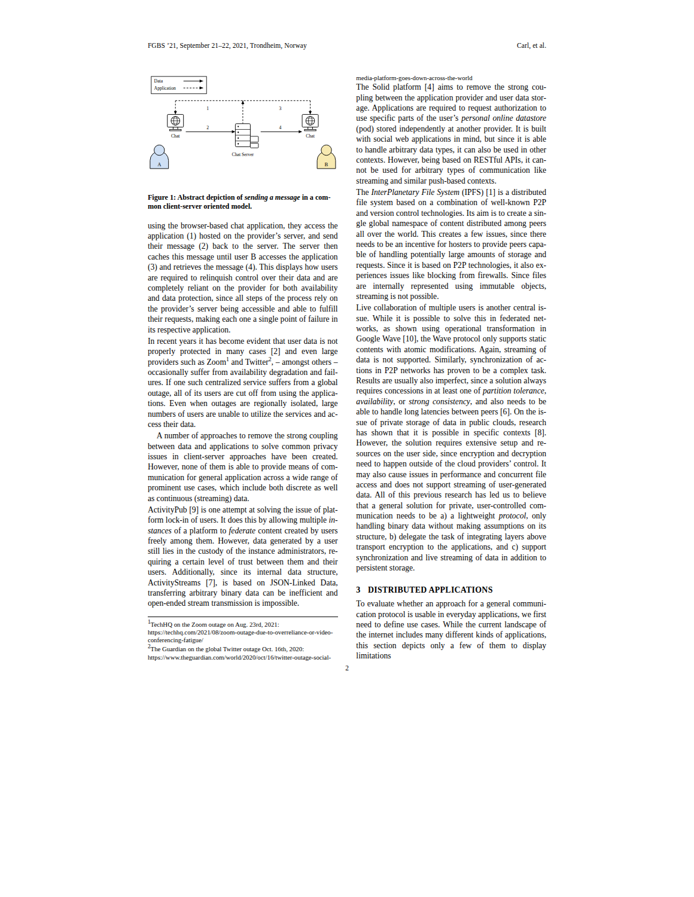FGBS ’21, September 21–22, 2021, Trondheim, Norway
Carl, et al.
Data Application Chat Chat Chat Server 2 1 4 3 A B
Figure 1: Abstract depiction of sending a message in a common client-server oriented model.
using the browser-based chat application, they access the application (1) hosted on the provider’s server, and send their message (2) back to the server. The server then caches this message until user B accesses the application (3) and retrieves the message (4). This displays how users are required to relinquish control over their data and are completely reliant on the provider for both availability and data protection, since all steps of the process rely on the provider’s server being accessible and able to fulfill their requests, making each one a single point of failure in its respective application.
In recent years it has become evident that user data is not properly protected in many cases [2] and even large providers such as Zoom1 and Twitter2, – amongst others – occasionally suffer from availability degradation and failures. If one such centralized service suffers from a global outage, all of its users are cut off from using the applications. Even when outages are regionally isolated, large numbers of users are unable to utilize the services and access their data.
A number of approaches to remove the strong coupling between data and applications to solve common privacy issues in client-server approaches have been created. However, none of them is able to provide means of communication for general application across a wide range of prominent use cases, which include both discrete as well as continuous (streaming) data.
ActivityPub [9] is one attempt at solving the issue of platform lock-in of users. It does this by allowing multiple instances of a platform to federate content created by users freely among them. However, data generated by a user still lies in the custody of the instance administrators, requiring a certain level of trust between them and their users. Additionally, since its internal data structure, ActivityStreams [7], is based on JSON-Linked Data, transferring arbitrary binary data can be inefficient and open-ended stream transmission is impossible.
1TechHQ on the Zoom outage on Aug. 23rd, 2021: https://techhq.com/2021/08/zoom-outage-due-to-overreliance-or-videoconferencing-fatigue/
2The Guardian on the global Twitter outage Oct. 16th, 2020: https://www.theguardian.com/world/2020/oct/16/twitter-outage-social-media-platform-goes-down-across-the-world
The Solid platform [4] aims to remove the strong coupling between the application provider and user data storage. Applications are required to request authorization to use specific parts of the user’s personal online datastore (pod) stored independently at another provider. It is built with social web applications in mind, but since it is able to handle arbitrary data types, it can also be used in other contexts. However, being based on RESTful APIs, it cannot be used for arbitrary types of communication like streaming and similar push-based contexts.
The InterPlanetary File System (IPFS) [1] is a distributed file system based on a combination of well-known P2P and version control technologies. Its aim is to create a single global namespace of content distributed among peers all over the world. This creates a few issues, since there needs to be an incentive for hosters to provide peers capable of handling potentially large amounts of storage and requests. Since it is based on P2P technologies, it also experiences issues like blocking from firewalls. Since files are internally represented using immutable objects, streaming is not possible.
Live collaboration of multiple users is another central issue. While it is possible to solve this in federated networks, as shown using operational transformation in Google Wave [10], the Wave protocol only supports static contents with atomic modifications. Again, streaming of data is not supported. Similarly, synchronization of actions in P2P networks has proven to be a complex task. Results are usually also imperfect, since a solution always requires concessions in at least one of partition tolerance, availability, or strong consistency, and also needs to be able to handle long latencies between peers [6]. On the issue of private storage of data in public clouds, research has shown that it is possible in specific contexts [8]. However, the solution requires extensive setup and resources on the user side, since encryption and decryption need to happen outside of the cloud providers’ control. It may also cause issues in performance and concurrent file access and does not support streaming of user-generated data. All of this previous research has led us to believe that a general solution for private, user-controlled communication needs to be a) a lightweight protocol, only handling binary data without making assumptions on its structure, b) delegate the task of integrating layers above transport encryption to the applications, and c) support synchronization and live streaming of data in addition to persistent storage.
3 DISTRIBUTED APPLICATIONS
To evaluate whether an approach for a general communication protocol is usable in everyday applications, we first need to define use cases. While the current landscape of the internet includes many different kinds of applications, this section depicts only a few of them to display limitations
2